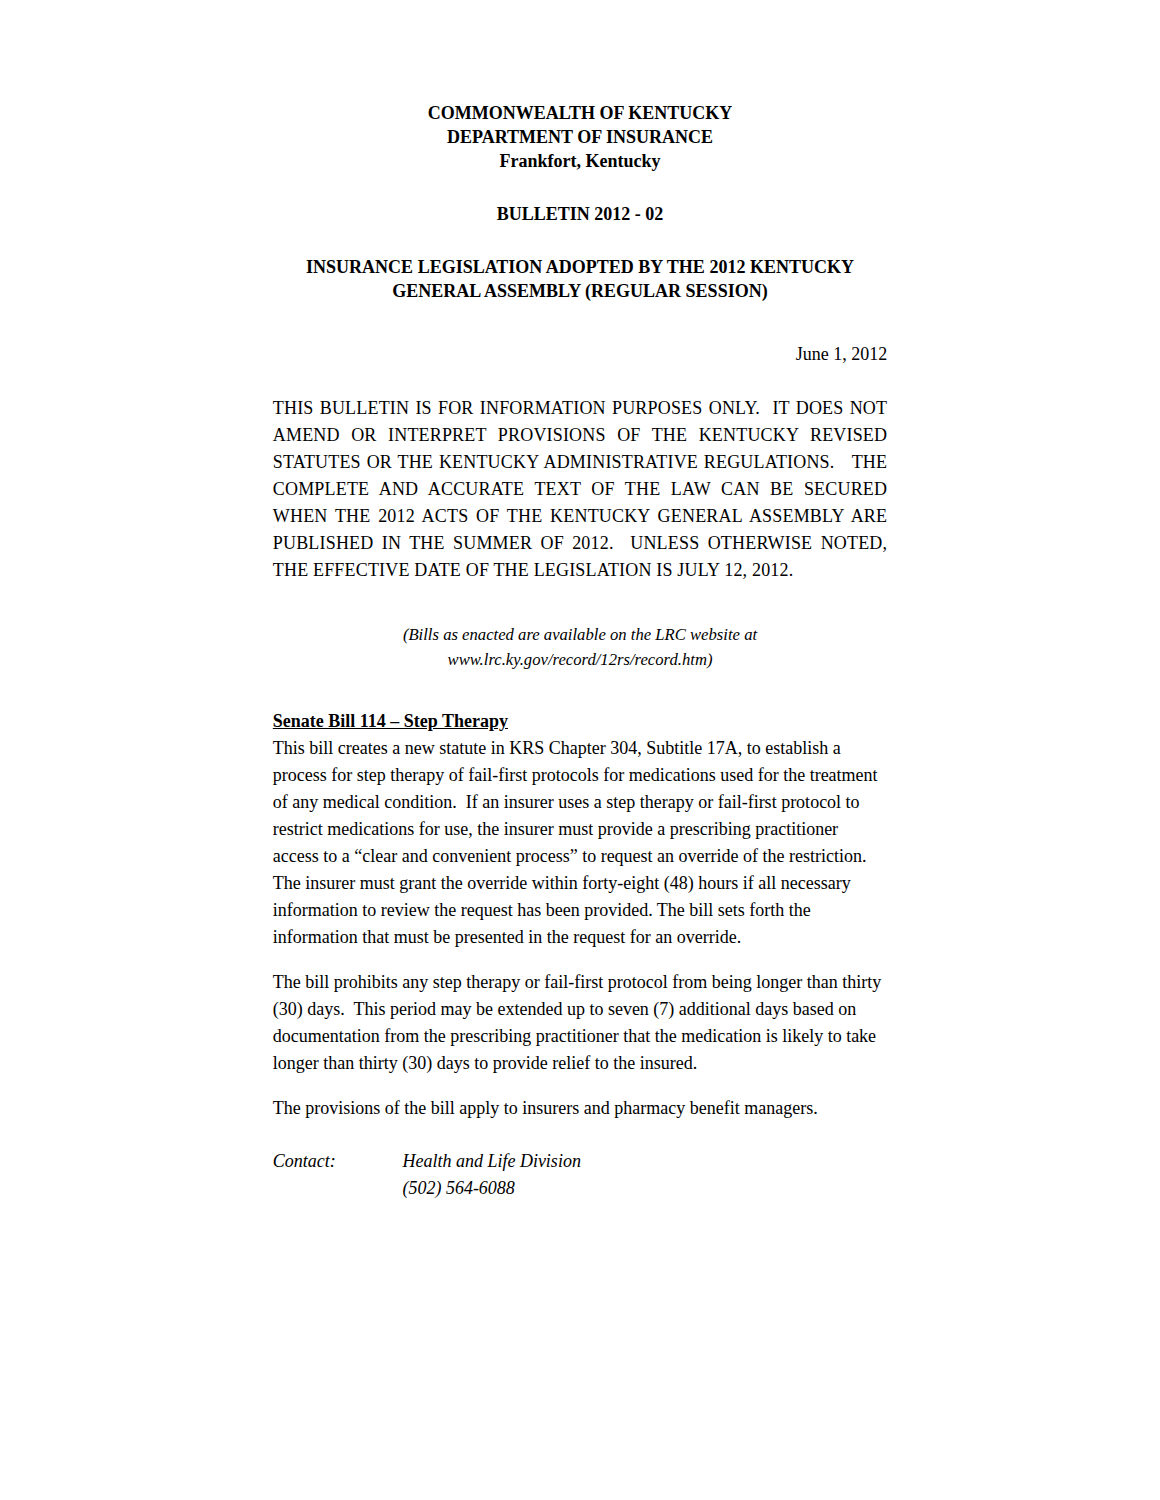COMMONWEALTH OF KENTUCKY DEPARTMENT OF INSURANCE Frankfort, Kentucky
BULLETIN 2012 - 02
INSURANCE LEGISLATION ADOPTED BY THE 2012 KENTUCKY GENERAL ASSEMBLY (REGULAR SESSION)
June 1, 2012
This bulletin is for information purposes only. It does not amend or interpret provisions of the Kentucky Revised Statutes or the Kentucky Administrative Regulations. The complete and accurate text of the law can be secured when the 2012 Acts of the Kentucky General Assembly are published in the summer of 2012. Unless otherwise noted, the effective date of the legislation is July 12, 2012.
(Bills as enacted are available on the LRC website at www.lrc.ky.gov/record/12rs/record.htm)
Senate Bill 114 – Step Therapy
This bill creates a new statute in KRS Chapter 304, Subtitle 17A, to establish a process for step therapy of fail-first protocols for medications used for the treatment of any medical condition. If an insurer uses a step therapy or fail-first protocol to restrict medications for use, the insurer must provide a prescribing practitioner access to a “clear and convenient process” to request an override of the restriction. The insurer must grant the override within forty-eight (48) hours if all necessary information to review the request has been provided. The bill sets forth the information that must be presented in the request for an override.
The bill prohibits any step therapy or fail-first protocol from being longer than thirty (30) days. This period may be extended up to seven (7) additional days based on documentation from the prescribing practitioner that the medication is likely to take longer than thirty (30) days to provide relief to the insured.
The provisions of the bill apply to insurers and pharmacy benefit managers.
Contact:
Health and Life Division
(502) 564-6088